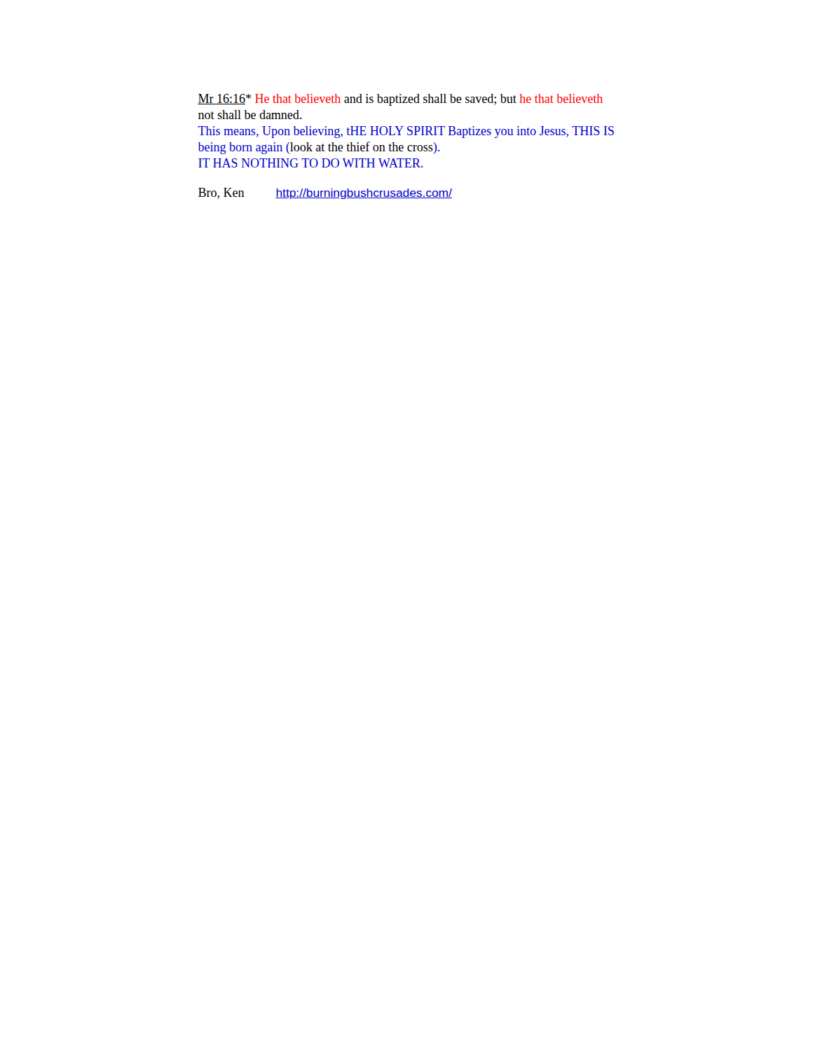Mr 16:16* He that believeth and is baptized shall be saved; but he that believeth not shall be damned.
This means, Upon believing, tHE HOLY SPIRIT Baptizes you into Jesus, THIS IS being born again (look at the thief on the cross).
IT HAS NOTHING TO DO WITH WATER.
Bro, Ken http://burningbushcrusades.com/